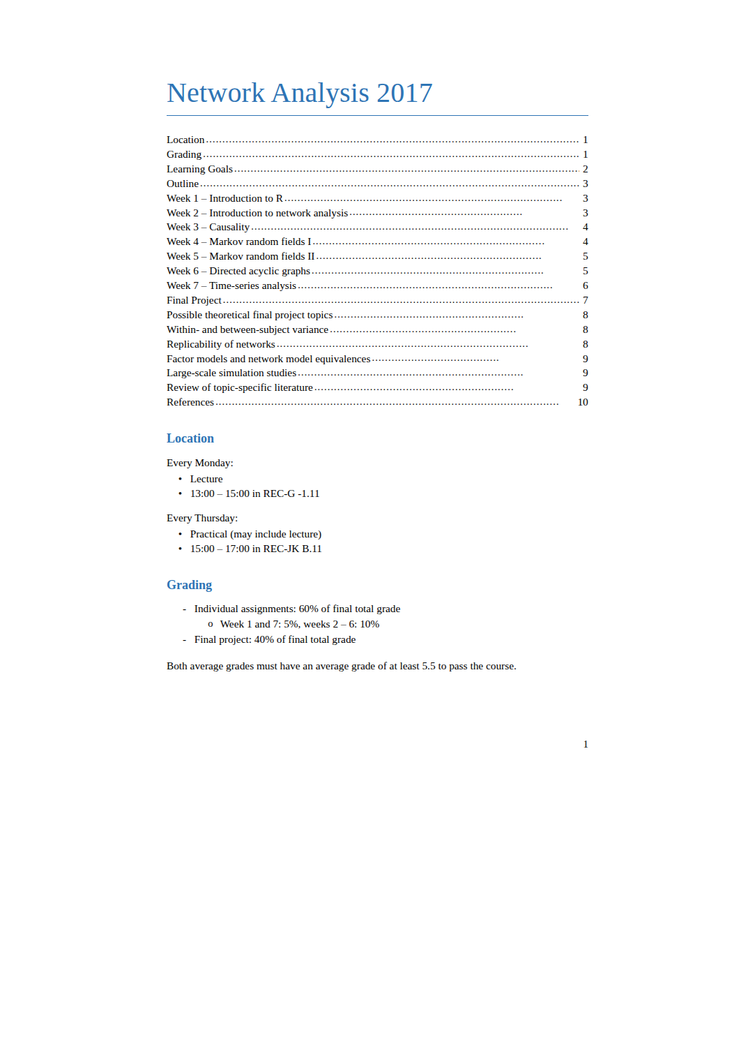Network Analysis 2017
Location.................................................................................................................................. 1
Grading................................................................................................................................... 1
Learning Goals....................................................................................................................... 2
Outline.................................................................................................................................... 3
Week 1 – Introduction to R..................................................................................... 3
Week 2 – Introduction to network analysis..................................................... 3
Week 3 – Causality................................................................................................. 4
Week 4 – Markov random fields I....................................................................... 4
Week 5 – Markov random fields II..................................................................... 5
Week 6 – Directed acyclic graphs....................................................................... 5
Week 7 – Time-series analysis.............................................................................. 6
Final Project.......................................................................................................................... 7
Possible theoretical final project topics.......................................................... 8
Within- and between-subject variance......................................................... 8
Replicability of networks............................................................................. 8
Factor models and network model equivalences....................................... 9
Large-scale simulation studies..................................................................... 9
Review of topic-specific literature............................................................. 9
References......................................................................................................... 10
Location
Every Monday:
Lecture
13:00 – 15:00 in REC-G -1.11
Every Thursday:
Practical (may include lecture)
15:00 – 17:00 in REC-JK B.11
Grading
Individual assignments: 60% of final total grade
Week 1 and 7: 5%, weeks 2 – 6: 10%
Final project: 40% of final total grade
Both average grades must have an average grade of at least 5.5 to pass the course.
1